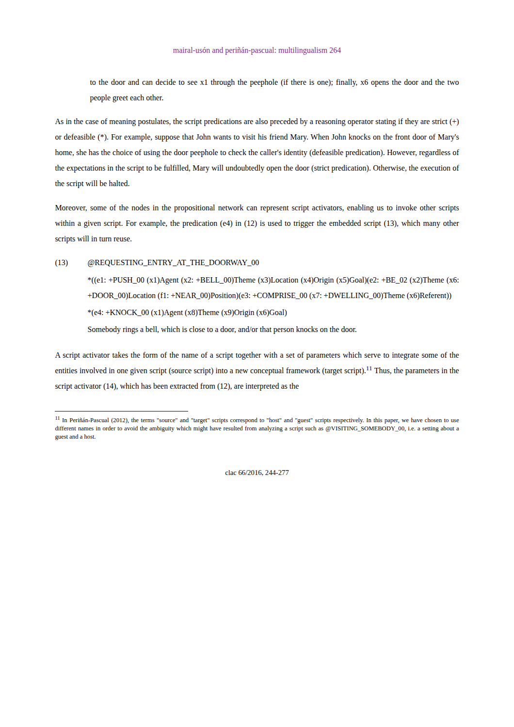mairal-usón and periñán-pascual: multilingualism 264
to the door and can decide to see x1 through the peephole (if there is one); finally, x6 opens the door and the two people greet each other.
As in the case of meaning postulates, the script predications are also preceded by a reasoning operator stating if they are strict (+) or defeasible (*). For example, suppose that John wants to visit his friend Mary. When John knocks on the front door of Mary's home, she has the choice of using the door peephole to check the caller's identity (defeasible predication). However, regardless of the expectations in the script to be fulfilled, Mary will undoubtedly open the door (strict predication). Otherwise, the execution of the script will be halted.
Moreover, some of the nodes in the propositional network can represent script activators, enabling us to invoke other scripts within a given script. For example, the predication (e4) in (12) is used to trigger the embedded script (13), which many other scripts will in turn reuse.
(13)
@REQUESTING_ENTRY_AT_THE_DOORWAY_00
*((e1: +PUSH_00 (x1)Agent (x2: +BELL_00)Theme (x3)Location (x4)Origin (x5)Goal)(e2: +BE_02 (x2)Theme (x6: +DOOR_00)Location (f1: +NEAR_00)Position)(e3: +COMPRISE_00 (x7: +DWELLING_00)Theme (x6)Referent))
*(e4: +KNOCK_00 (x1)Agent (x8)Theme (x9)Origin (x6)Goal)
Somebody rings a bell, which is close to a door, and/or that person knocks on the door.
A script activator takes the form of the name of a script together with a set of parameters which serve to integrate some of the entities involved in one given script (source script) into a new conceptual framework (target script).11 Thus, the parameters in the script activator (14), which has been extracted from (12), are interpreted as the
11 In Periñán-Pascual (2012), the terms "source" and "target" scripts correspond to "host" and "guest" scripts respectively. In this paper, we have chosen to use different names in order to avoid the ambiguity which might have resulted from analyzing a script such as @VISITING_SOMEBODY_00, i.e. a setting about a guest and a host.
clac 66/2016, 244-277